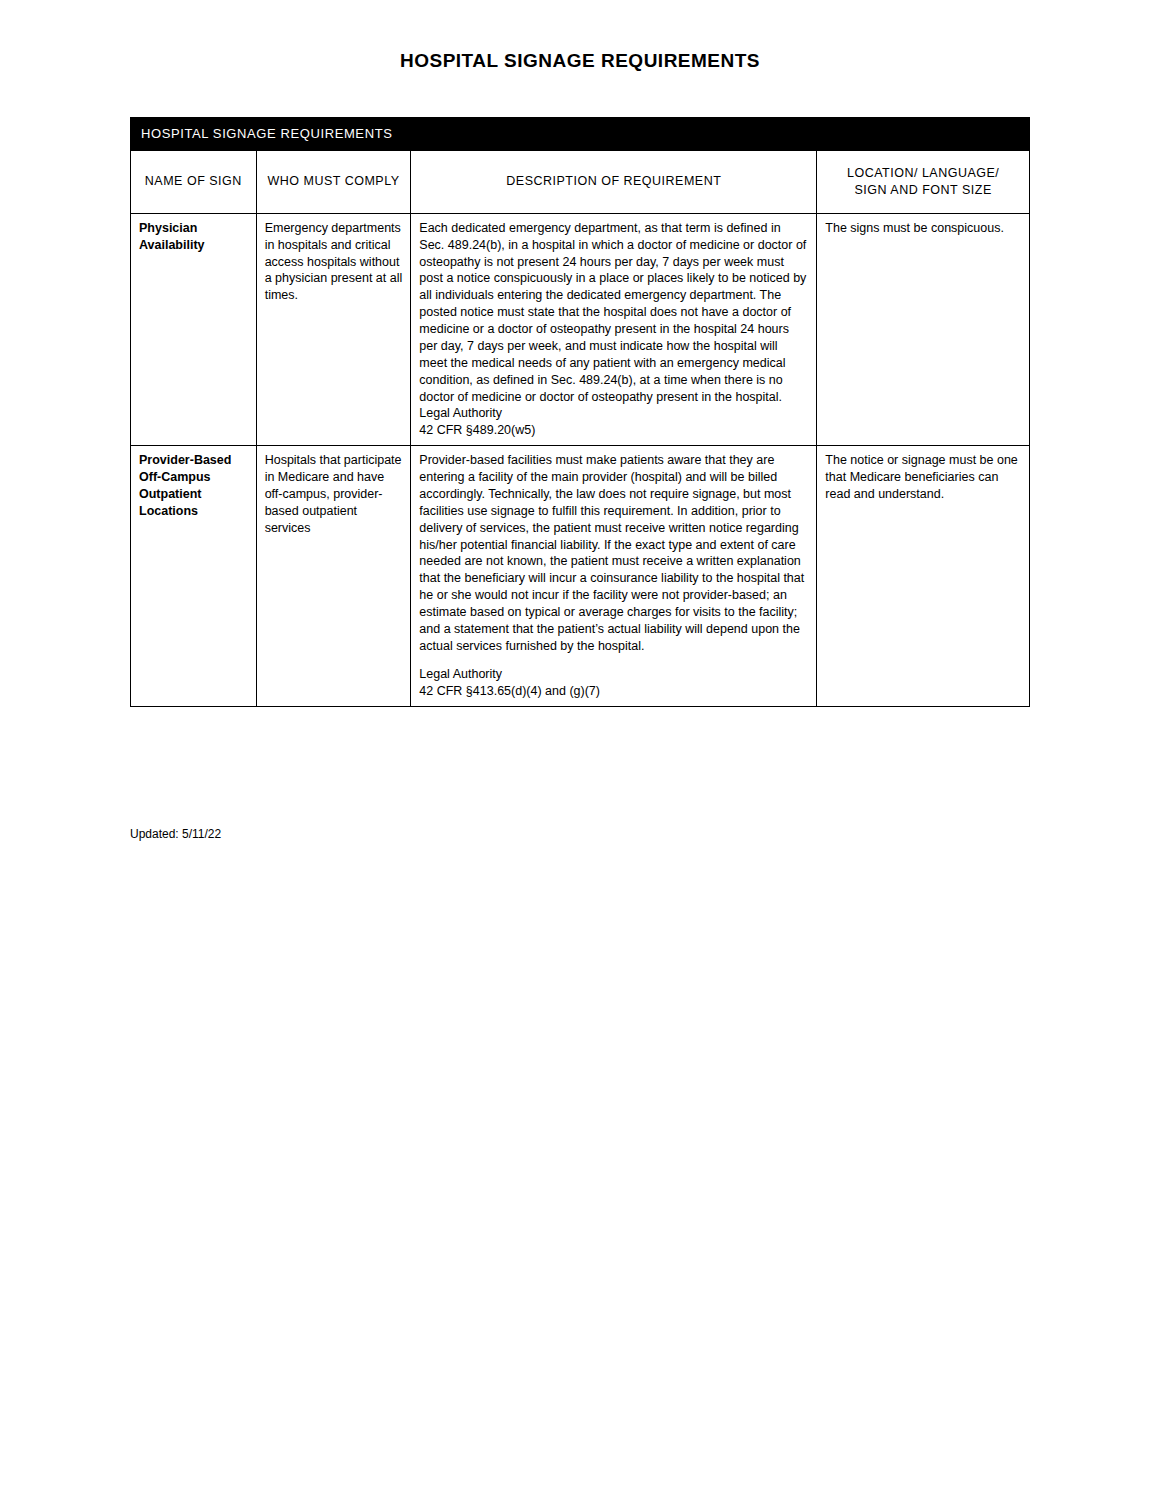HOSPITAL SIGNAGE REQUIREMENTS
HOSPITAL SIGNAGE REQUIREMENTS
| NAME OF SIGN | WHO MUST COMPLY | DESCRIPTION OF REQUIREMENT | LOCATION/ LANGUAGE/ SIGN AND FONT SIZE |
| --- | --- | --- | --- |
| Physician Availability | Emergency departments in hospitals and critical access hospitals without a physician present at all times. | Each dedicated emergency department, as that term is defined in Sec. 489.24(b), in a hospital in which a doctor of medicine or doctor of osteopathy is not present 24 hours per day, 7 days per week must post a notice conspicuously in a place or places likely to be noticed by all individuals entering the dedicated emergency department. The posted notice must state that the hospital does not have a doctor of medicine or a doctor of osteopathy present in the hospital 24 hours per day, 7 days per week, and must indicate how the hospital will meet the medical needs of any patient with an emergency medical condition, as defined in Sec. 489.24(b), at a time when there is no doctor of medicine or doctor of osteopathy present in the hospital. Legal Authority 42 CFR §489.20(w5) | The signs must be conspicuous. |
| Provider-Based Off-Campus Outpatient Locations | Hospitals that participate in Medicare and have off-campus, provider-based outpatient services | Provider-based facilities must make patients aware that they are entering a facility of the main provider (hospital) and will be billed accordingly. Technically, the law does not require signage, but most facilities use signage to fulfill this requirement. In addition, prior to delivery of services, the patient must receive written notice regarding his/her potential financial liability. If the exact type and extent of care needed are not known, the patient must receive a written explanation that the beneficiary will incur a coinsurance liability to the hospital that he or she would not incur if the facility were not provider-based; an estimate based on typical or average charges for visits to the facility; and a statement that the patient’s actual liability will depend upon the actual services furnished by the hospital. Legal Authority 42 CFR §413.65(d)(4) and (g)(7) | The notice or signage must be one that Medicare beneficiaries can read and understand. |
Updated: 5/11/22